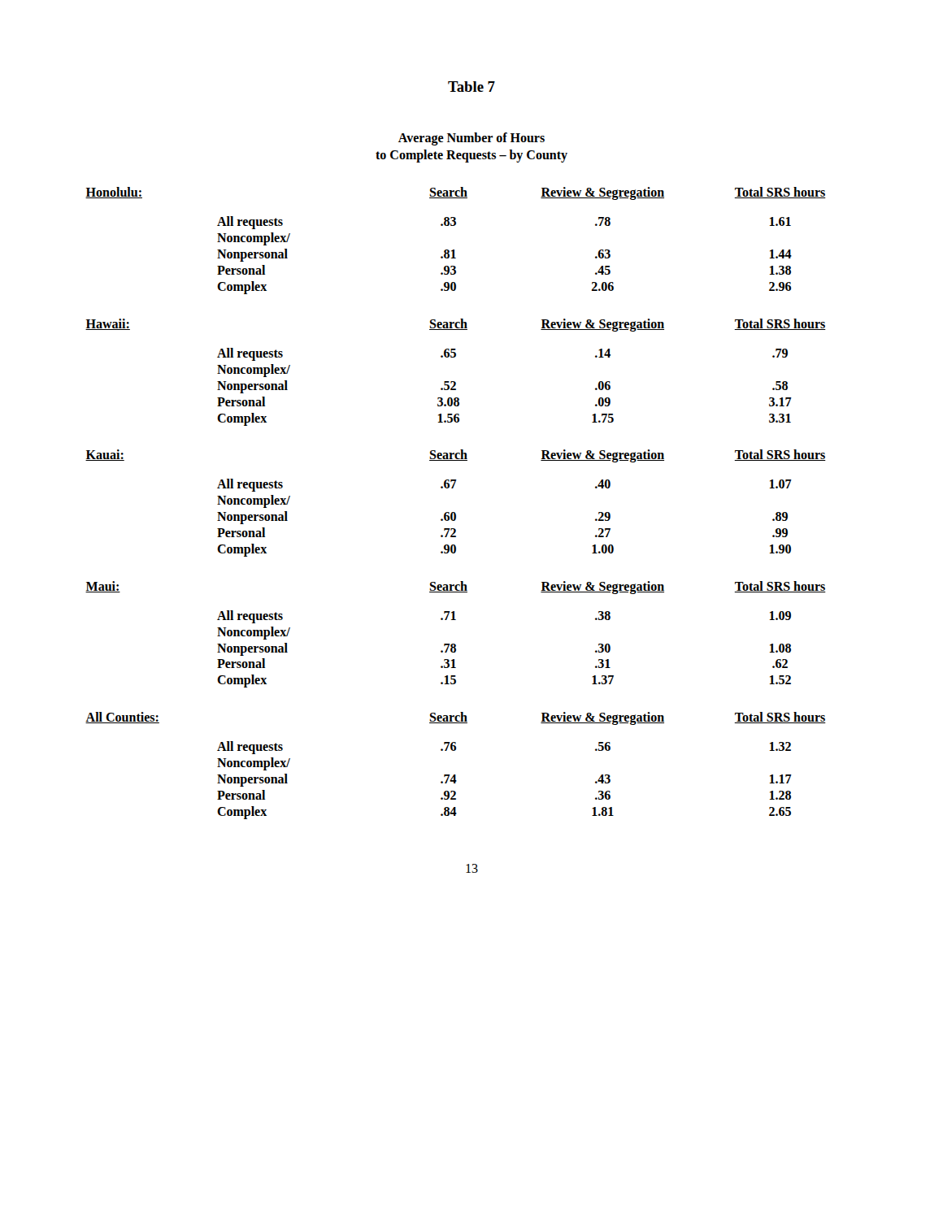Table 7
Average Number of Hours
to Complete Requests – by County
| Honolulu: | | Search | Review & Segregation | Total SRS hours |
| | All requests | .83 | .78 | 1.61 |
| | Noncomplex/ | | | |
| | Nonpersonal | .81 | .63 | 1.44 |
| | Personal | .93 | .45 | 1.38 |
| | Complex | .90 | 2.06 | 2.96 |
| Hawaii: | | Search | Review & Segregation | Total SRS hours |
| | All requests | .65 | .14 | .79 |
| | Noncomplex/ | | | |
| | Nonpersonal | .52 | .06 | .58 |
| | Personal | 3.08 | .09 | 3.17 |
| | Complex | 1.56 | 1.75 | 3.31 |
| Kauai: | | Search | Review & Segregation | Total SRS hours |
| | All requests | .67 | .40 | 1.07 |
| | Noncomplex/ | | | |
| | Nonpersonal | .60 | .29 | .89 |
| | Personal | .72 | .27 | .99 |
| | Complex | .90 | 1.00 | 1.90 |
| Maui: | | Search | Review & Segregation | Total SRS hours |
| | All requests | .71 | .38 | 1.09 |
| | Noncomplex/ | | | |
| | Nonpersonal | .78 | .30 | 1.08 |
| | Personal | .31 | .31 | .62 |
| | Complex | .15 | 1.37 | 1.52 |
| All Counties: | | Search | Review & Segregation | Total SRS hours |
| | All requests | .76 | .56 | 1.32 |
| | Noncomplex/ | | | |
| | Nonpersonal | .74 | .43 | 1.17 |
| | Personal | .92 | .36 | 1.28 |
| | Complex | .84 | 1.81 | 2.65 |
13